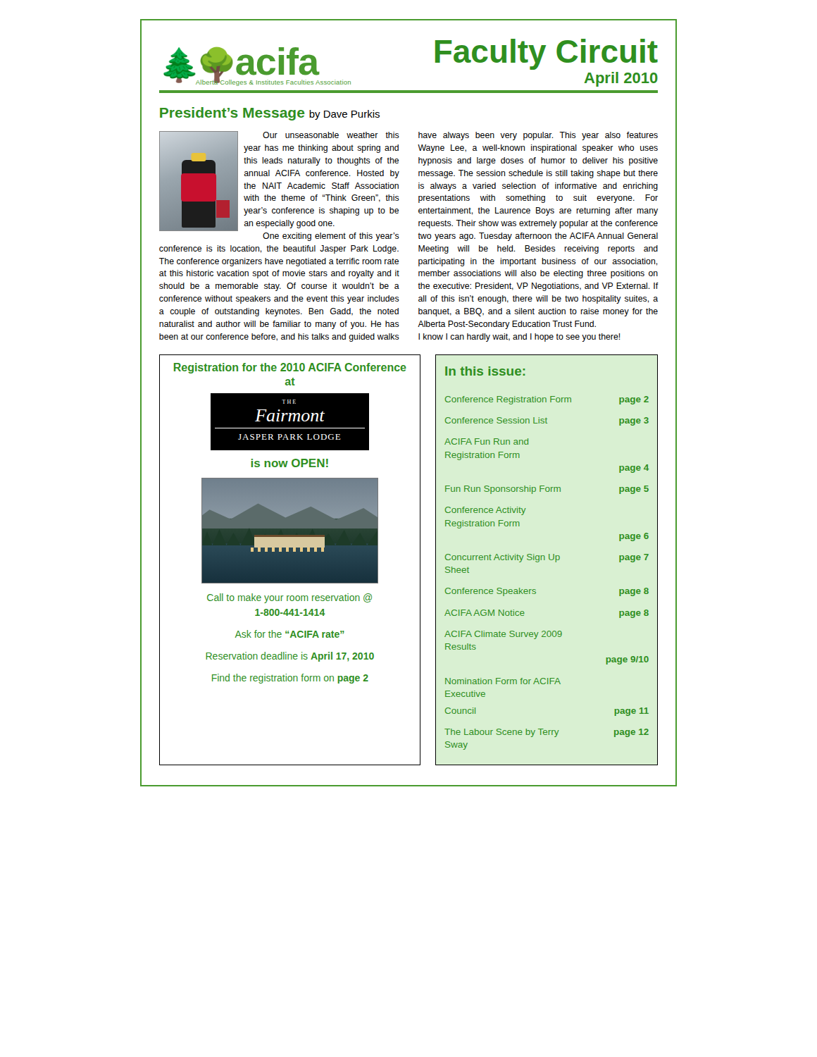🌲🌳 acifa
Alberta Colleges & Institutes Faculties Association
Faculty Circuit
April 2010
President’s Message by Dave Purkis
Our unseasonable weather this year has me thinking about spring and this leads naturally to thoughts of the annual ACIFA conference. Hosted by the NAIT Academic Staff Association with the theme of “Think Green”, this year’s conference is shaping up to be an especially good one.
One exciting element of this year’s conference is its location, the beautiful Jasper Park Lodge. The conference organizers have negotiated a terrific room rate at this historic vacation spot of movie stars and royalty and it should be a memorable stay. Of course it wouldn’t be a conference without speakers and the event this year includes a couple of outstanding keynotes. Ben Gadd, the noted naturalist and author will be familiar to many of you. He has been at our conference before, and his talks and guided walks have always been very popular. This year also features Wayne Lee, a well-known inspirational speaker who uses hypnosis and large doses of humor to deliver his positive message. The session schedule is still taking shape but there is always a varied selection of informative and enriching presentations with something to suit everyone. For entertainment, the Laurence Boys are returning after many requests. Their show was extremely popular at the conference two years ago. Tuesday afternoon the ACIFA Annual General Meeting will be held. Besides receiving reports and participating in the important business of our association, member associations will also be electing three positions on the executive: President, VP Negotiations, and VP External. If all of this isn’t enough, there will be two hospitality suites, a banquet, a BBQ, and a silent auction to raise money for the Alberta Post-Secondary Education Trust Fund.
I know I can hardly wait, and I hope to see you there!
Registration for the 2010 ACIFA Conference at
THE
Fairmont
JASPER PARK LODGE
is now OPEN!
Call to make your room reservation @
1-800-441-1414
Ask for the “ACIFA rate”
Reservation deadline is April 17, 2010
Find the registration form on page 2
In this issue:
| Conference Registration Form | page 2 |
| Conference Session List | page 3 |
| ACIFA Fun Run and Registration Form | |
| | page 4 |
| Fun Run Sponsorship Form | page 5 |
| Conference Activity Registration Form | |
| | page 6 |
| Concurrent Activity Sign Up Sheet | page 7 |
| Conference Speakers | page 8 |
| ACIFA AGM Notice | page 8 |
| ACIFA Climate Survey 2009 Results | |
| | page 9/10 |
| Nomination Form for ACIFA Executive | |
| Council | page 11 |
| The Labour Scene by Terry Sway | page 12 |